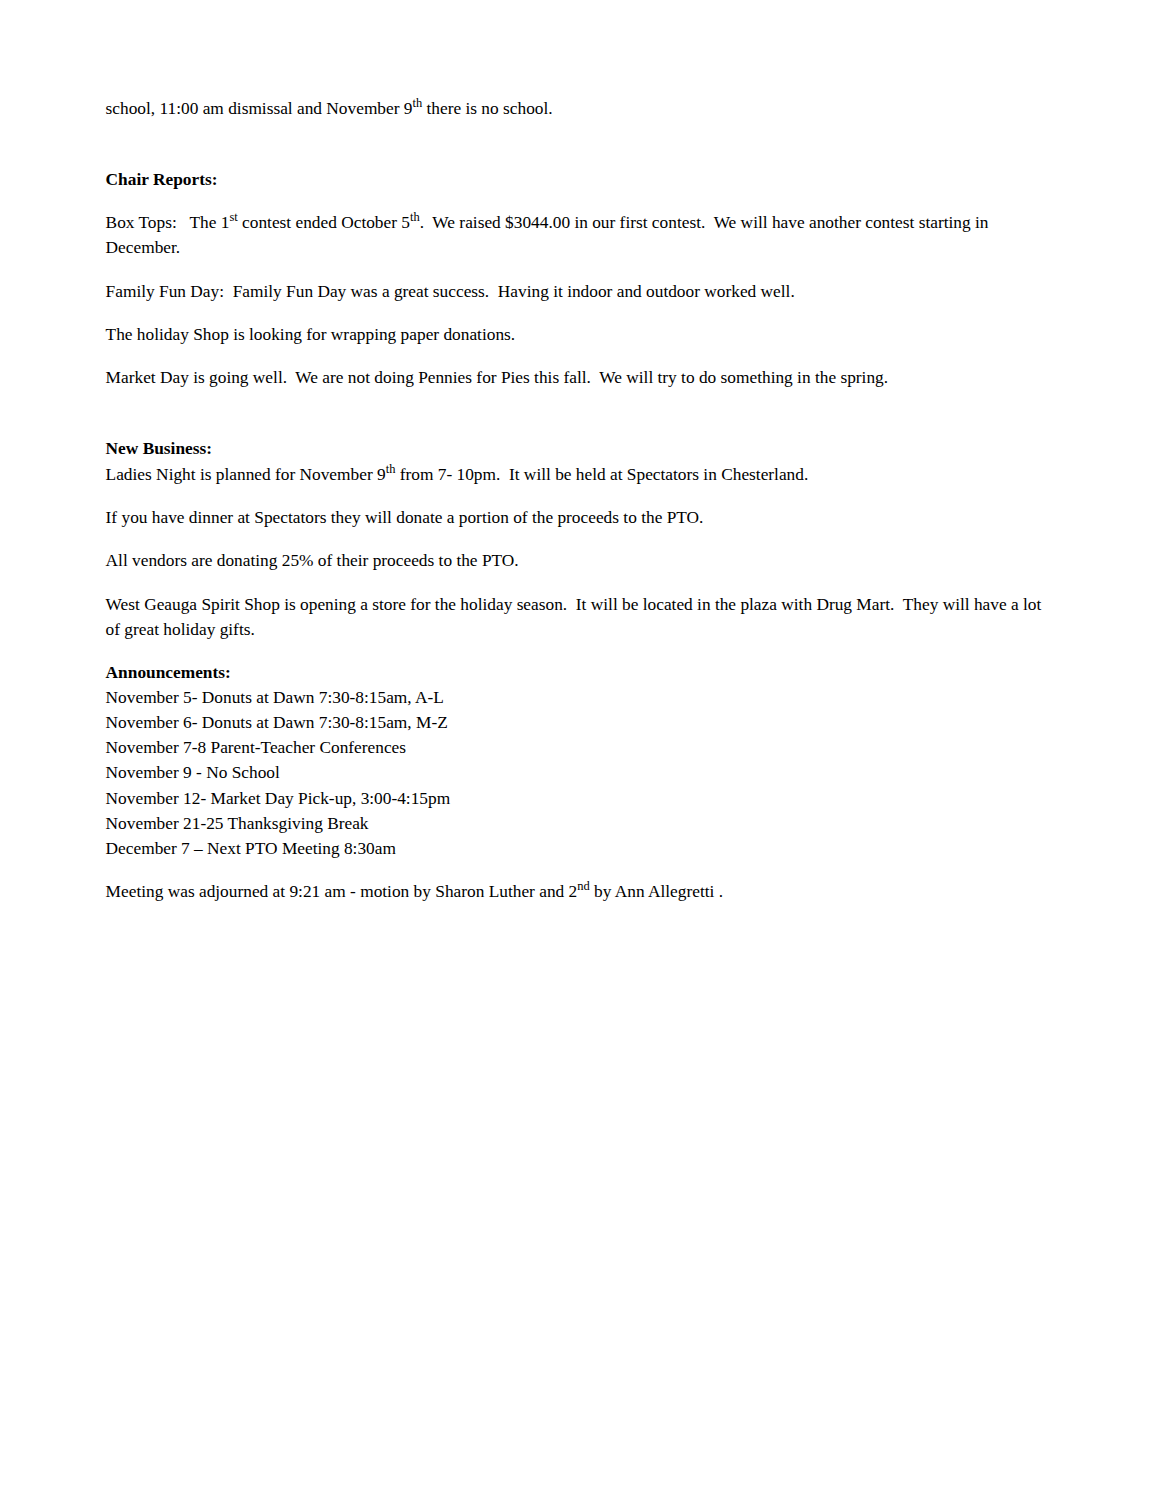school, 11:00 am dismissal and November 9th there is no school.
Chair Reports:
Box Tops: The 1st contest ended October 5th. We raised $3044.00 in our first contest. We will have another contest starting in December.
Family Fun Day: Family Fun Day was a great success. Having it indoor and outdoor worked well.
The holiday Shop is looking for wrapping paper donations.
Market Day is going well. We are not doing Pennies for Pies this fall. We will try to do something in the spring.
New Business:
Ladies Night is planned for November 9th from 7- 10pm. It will be held at Spectators in Chesterland.
If you have dinner at Spectators they will donate a portion of the proceeds to the PTO.
All vendors are donating 25% of their proceeds to the PTO.
West Geauga Spirit Shop is opening a store for the holiday season. It will be located in the plaza with Drug Mart. They will have a lot of great holiday gifts.
Announcements:
November 5- Donuts at Dawn 7:30-8:15am, A-L
November 6- Donuts at Dawn 7:30-8:15am, M-Z
November 7-8 Parent-Teacher Conferences
November 9 - No School
November 12- Market Day Pick-up, 3:00-4:15pm
November 21-25 Thanksgiving Break
December 7 – Next PTO Meeting 8:30am
Meeting was adjourned at 9:21 am - motion by Sharon Luther and 2nd by Ann Allegretti .